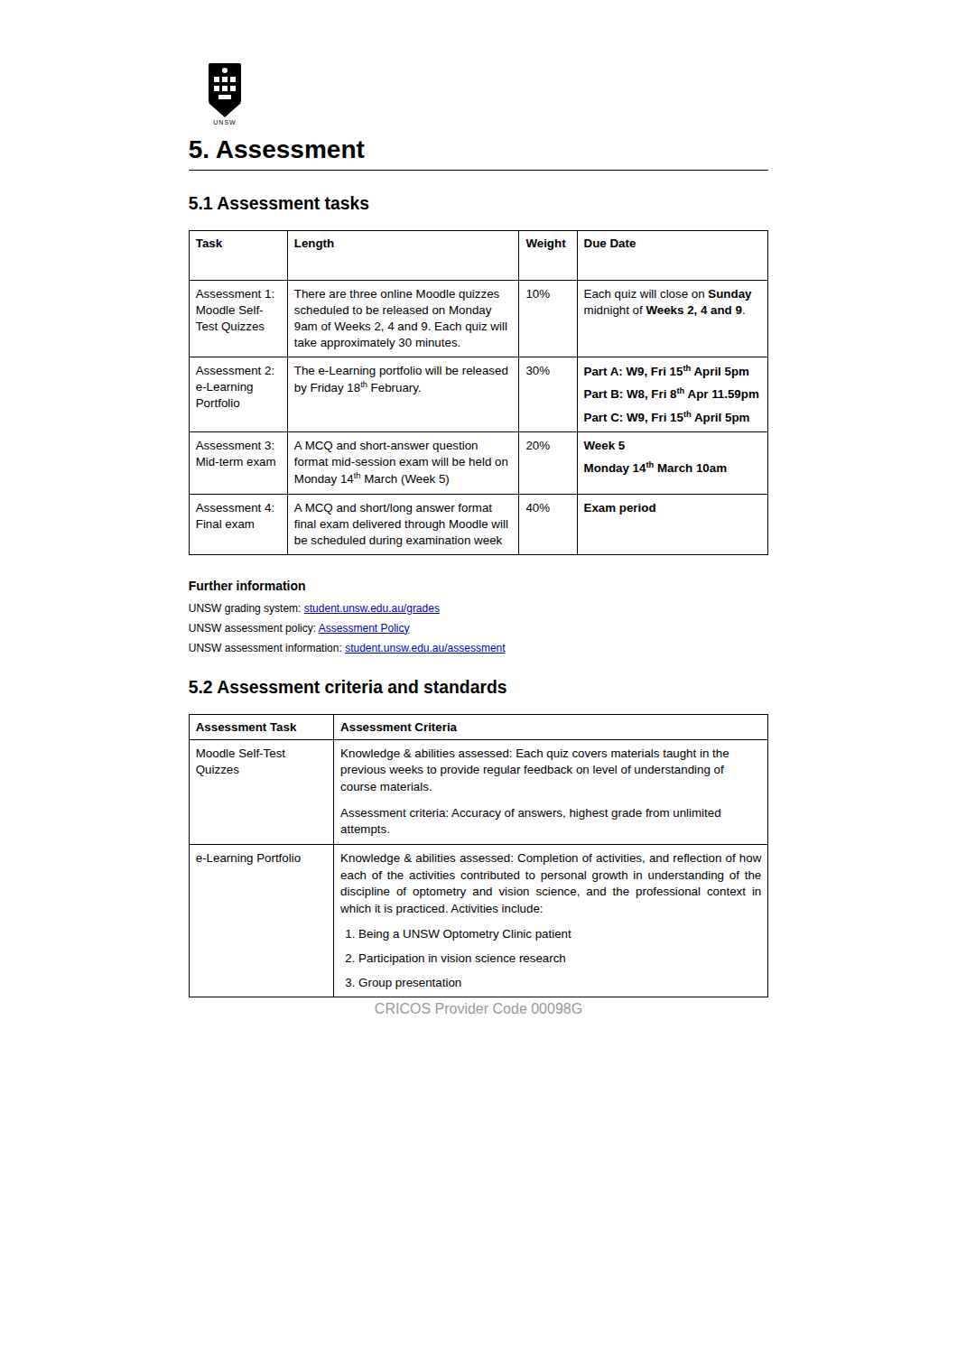UNSW
5. Assessment
5.1 Assessment tasks
| Task | Length | Weight | Due Date |
| --- | --- | --- | --- |
| Assessment 1: Moodle Self-Test Quizzes | There are three online Moodle quizzes scheduled to be released on Monday 9am of Weeks 2, 4 and 9. Each quiz will take approximately 30 minutes. | 10% | Each quiz will close on Sunday midnight of Weeks 2, 4 and 9 . |
| Assessment 2: e-Learning Portfolio | The e-Learning portfolio will be released by Friday 18 th February. | 30% | Part A: W9, Fri 15 th April 5pm Part B: W8, Fri 8 th Apr 11.59pm Part C: W9, Fri 15 th April 5pm |
| Assessment 3: Mid-term exam | A MCQ and short-answer question format mid-session exam will be held on Monday 14 th March (Week 5) | 20% | Week 5 Monday 14 th March 10am |
| Assessment 4: Final exam | A MCQ and short/long answer format final exam delivered through Moodle will be scheduled during examination week | 40% | Exam period |
Further information
UNSW grading system: student.unsw.edu.au/grades
UNSW assessment policy: Assessment Policy
UNSW assessment information: student.unsw.edu.au/assessment
5.2 Assessment criteria and standards
| Assessment Task | Assessment Criteria |
| --- | --- |
| Moodle Self-Test Quizzes | Knowledge & abilities assessed: Each quiz covers materials taught in the previous weeks to provide regular feedback on level of understanding of course materials. Assessment criteria: Accuracy of answers, highest grade from unlimited attempts. |
| e-Learning Portfolio | Knowledge & abilities assessed: Completion of activities, and reflection of how each of the activities contributed to personal growth in understanding of the discipline of optometry and vision science, and the professional context in which it is practiced. Activities include: Being a UNSW Optometry Clinic patient Participation in vision science research Group presentation |
CRICOS Provider Code 00098G